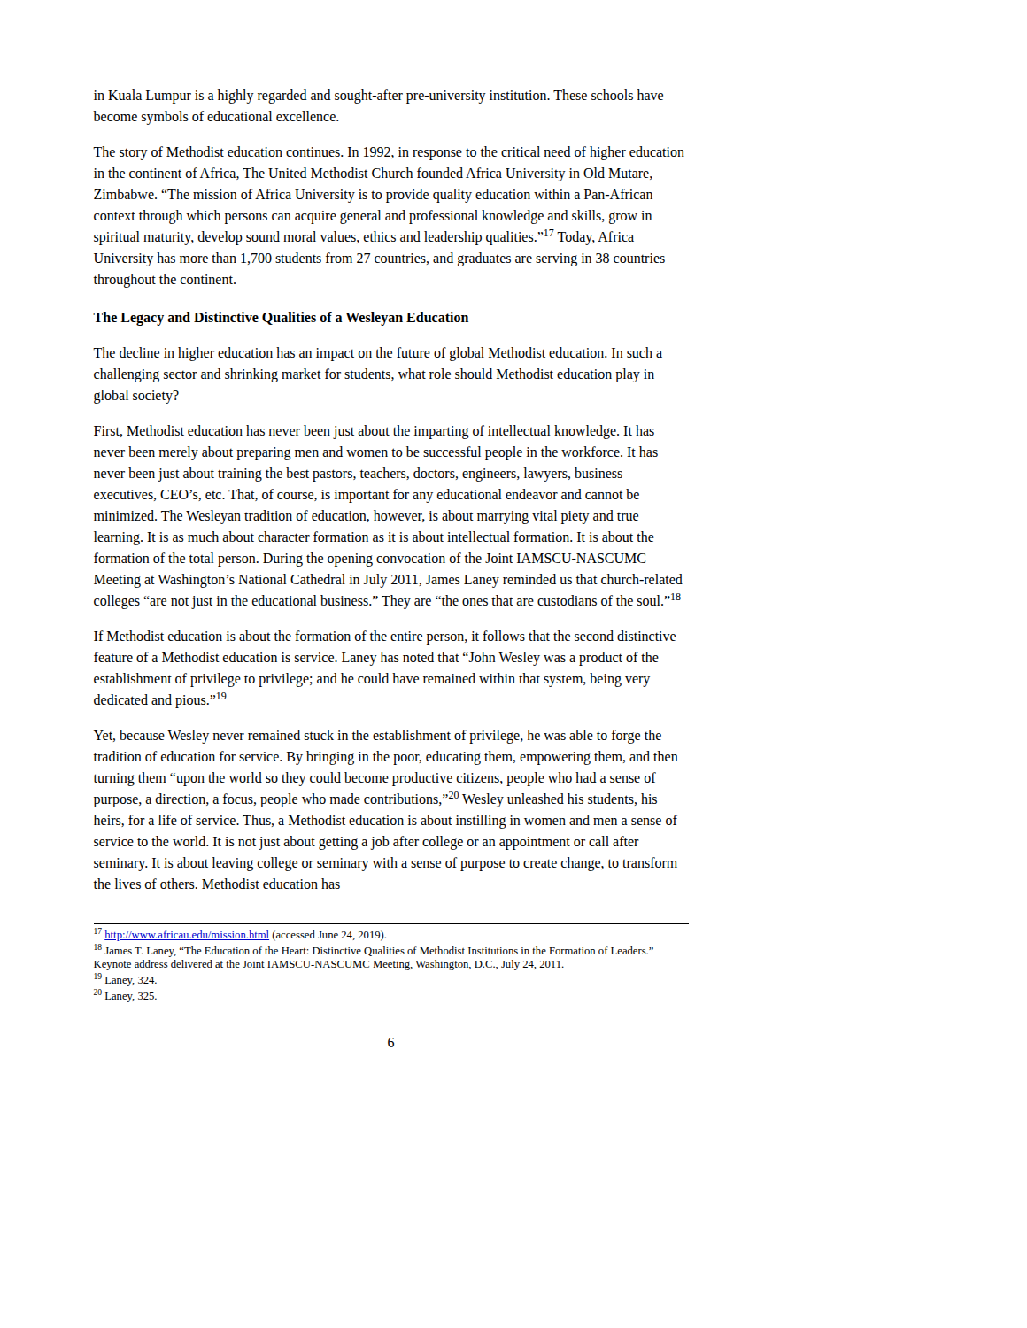in Kuala Lumpur is a highly regarded and sought-after pre-university institution. These schools have become symbols of educational excellence.
The story of Methodist education continues. In 1992, in response to the critical need of higher education in the continent of Africa, The United Methodist Church founded Africa University in Old Mutare, Zimbabwe. “The mission of Africa University is to provide quality education within a Pan-African context through which persons can acquire general and professional knowledge and skills, grow in spiritual maturity, develop sound moral values, ethics and leadership qualities.”17 Today, Africa University has more than 1,700 students from 27 countries, and graduates are serving in 38 countries throughout the continent.
The Legacy and Distinctive Qualities of a Wesleyan Education
The decline in higher education has an impact on the future of global Methodist education. In such a challenging sector and shrinking market for students, what role should Methodist education play in global society?
First, Methodist education has never been just about the imparting of intellectual knowledge. It has never been merely about preparing men and women to be successful people in the workforce. It has never been just about training the best pastors, teachers, doctors, engineers, lawyers, business executives, CEO’s, etc. That, of course, is important for any educational endeavor and cannot be minimized. The Wesleyan tradition of education, however, is about marrying vital piety and true learning. It is as much about character formation as it is about intellectual formation. It is about the formation of the total person. During the opening convocation of the Joint IAMSCU-NASCUMC Meeting at Washington’s National Cathedral in July 2011, James Laney reminded us that church-related colleges “are not just in the educational business.” They are “the ones that are custodians of the soul.”18
If Methodist education is about the formation of the entire person, it follows that the second distinctive feature of a Methodist education is service. Laney has noted that “John Wesley was a product of the establishment of privilege to privilege; and he could have remained within that system, being very dedicated and pious.”19
Yet, because Wesley never remained stuck in the establishment of privilege, he was able to forge the tradition of education for service. By bringing in the poor, educating them, empowering them, and then turning them “upon the world so they could become productive citizens, people who had a sense of purpose, a direction, a focus, people who made contributions,”20 Wesley unleashed his students, his heirs, for a life of service. Thus, a Methodist education is about instilling in women and men a sense of service to the world. It is not just about getting a job after college or an appointment or call after seminary. It is about leaving college or seminary with a sense of purpose to create change, to transform the lives of others. Methodist education has
17 http://www.africau.edu/mission.html (accessed June 24, 2019).
18 James T. Laney, “The Education of the Heart: Distinctive Qualities of Methodist Institutions in the Formation of Leaders.” Keynote address delivered at the Joint IAMSCU-NASCUMC Meeting, Washington, D.C., July 24, 2011.
19 Laney, 324.
20 Laney, 325.
6